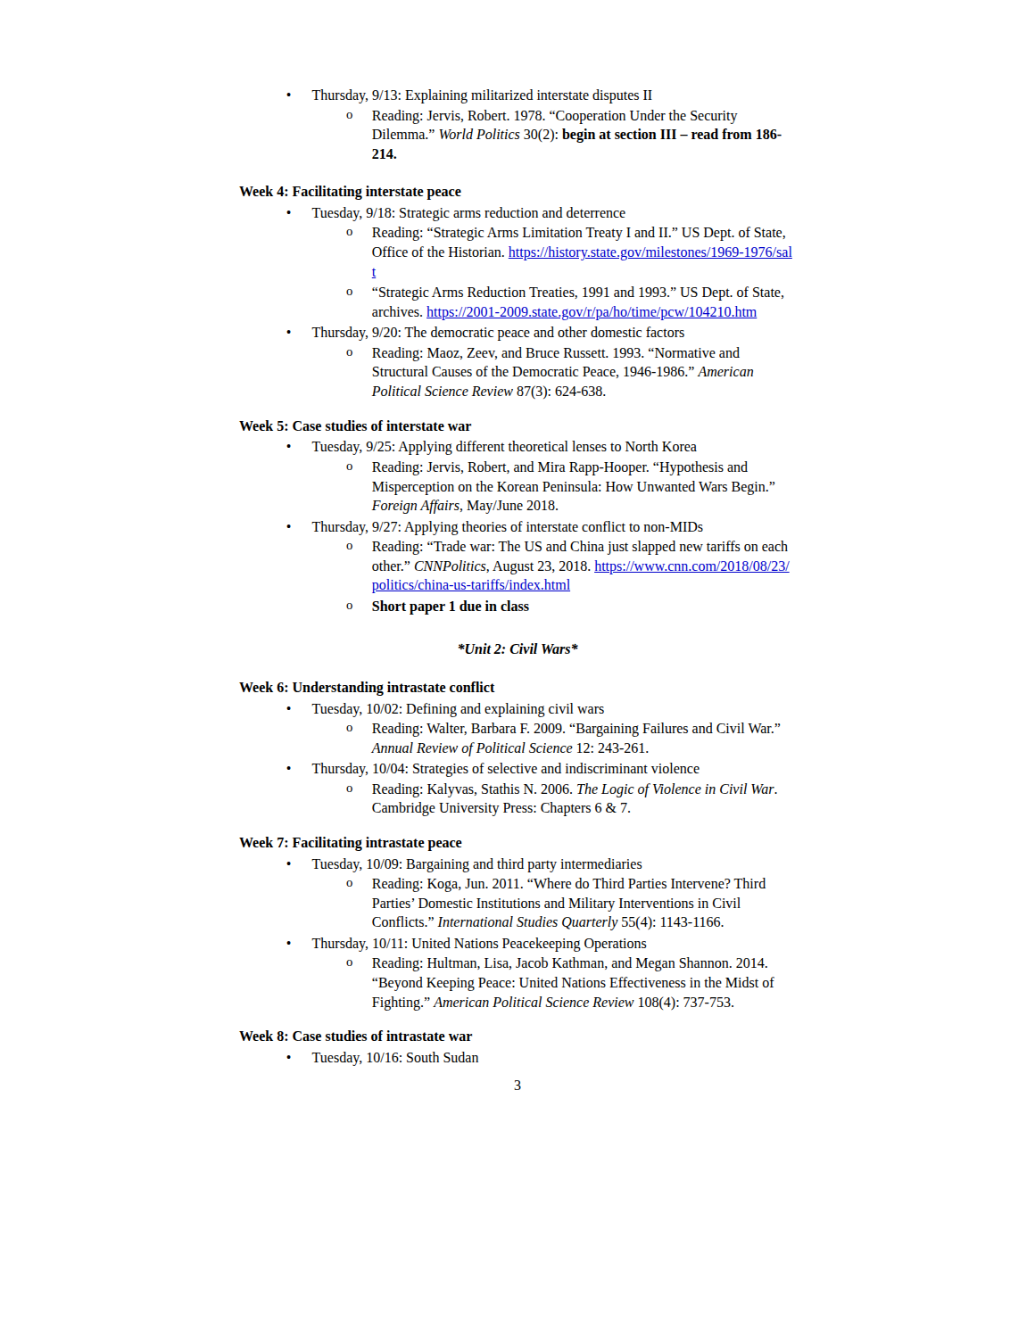Thursday, 9/13: Explaining militarized interstate disputes II
Reading: Jervis, Robert. 1978. “Cooperation Under the Security Dilemma.” World Politics 30(2): begin at section III – read from 186-214.
Week 4: Facilitating interstate peace
Tuesday, 9/18: Strategic arms reduction and deterrence
Reading: “Strategic Arms Limitation Treaty I and II.” US Dept. of State, Office of the Historian. https://history.state.gov/milestones/1969-1976/salt
“Strategic Arms Reduction Treaties, 1991 and 1993.” US Dept. of State, archives. https://2001-2009.state.gov/r/pa/ho/time/pcw/104210.htm
Thursday, 9/20: The democratic peace and other domestic factors
Reading: Maoz, Zeev, and Bruce Russett. 1993. “Normative and Structural Causes of the Democratic Peace, 1946-1986.” American Political Science Review 87(3): 624-638.
Week 5: Case studies of interstate war
Tuesday, 9/25: Applying different theoretical lenses to North Korea
Reading: Jervis, Robert, and Mira Rapp-Hooper. “Hypothesis and Misperception on the Korean Peninsula: How Unwanted Wars Begin.” Foreign Affairs, May/June 2018.
Thursday, 9/27: Applying theories of interstate conflict to non-MIDs
Reading: “Trade war: The US and China just slapped new tariffs on each other.” CNNPolitics, August 23, 2018. https://www.cnn.com/2018/08/23/politics/china-us-tariffs/index.html
Short paper 1 due in class
*Unit 2: Civil Wars*
Week 6: Understanding intrastate conflict
Tuesday, 10/02: Defining and explaining civil wars
Reading: Walter, Barbara F. 2009. “Bargaining Failures and Civil War.” Annual Review of Political Science 12: 243-261.
Thursday, 10/04: Strategies of selective and indiscriminant violence
Reading: Kalyvas, Stathis N. 2006. The Logic of Violence in Civil War. Cambridge University Press: Chapters 6 & 7.
Week 7: Facilitating intrastate peace
Tuesday, 10/09: Bargaining and third party intermediaries
Reading: Koga, Jun. 2011. “Where do Third Parties Intervene? Third Parties’ Domestic Institutions and Military Interventions in Civil Conflicts.” International Studies Quarterly 55(4): 1143-1166.
Thursday, 10/11: United Nations Peacekeeping Operations
Reading: Hultman, Lisa, Jacob Kathman, and Megan Shannon. 2014. “Beyond Keeping Peace: United Nations Effectiveness in the Midst of Fighting.” American Political Science Review 108(4): 737-753.
Week 8: Case studies of intrastate war
Tuesday, 10/16: South Sudan
3